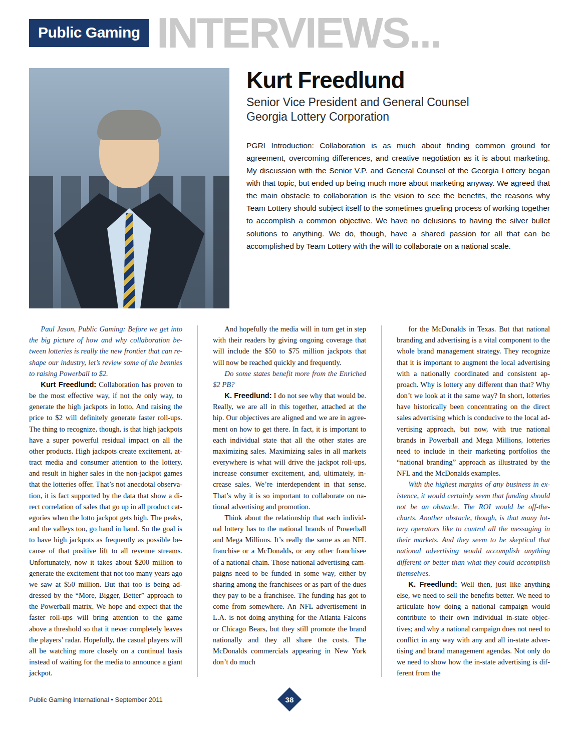INTERVIEWS...
Public Gaming
Kurt Freedlund
Senior Vice President and General Counsel
Georgia Lottery Corporation
PGRI Introduction: Collaboration is as much about finding common ground for agreement, overcoming differences, and creative negotiation as it is about marketing. My discussion with the Senior V.P. and General Counsel of the Georgia Lottery began with that topic, but ended up being much more about marketing anyway. We agreed that the main obstacle to collaboration is the vision to see the benefits, the reasons why Team Lottery should subject itself to the sometimes grueling process of working together to accomplish a common objective. We have no delusions to having the silver bullet solutions to anything. We do, though, have a shared passion for all that can be accomplished by Team Lottery with the will to collaborate on a national scale.
Paul Jason, Public Gaming: Before we get into the big picture of how and why collaboration between lotteries is really the new frontier that can reshape our industry, let’s review some of the bennies to raising Powerball to $2.
Kurt Freedlund: Collaboration has proven to be the most effective way, if not the only way, to generate the high jackpots in lotto. And raising the price to $2 will definitely generate faster roll-ups. The thing to recognize, though, is that high jackpots have a super powerful residual impact on all the other products. High jackpots create excitement, attract media and consumer attention to the lottery, and result in higher sales in the non-jackpot games that the lotteries offer. That’s not anecdotal observation, it is fact supported by the data that show a direct correlation of sales that go up in all product categories when the lotto jackpot gets high. The peaks, and the valleys too, go hand in hand. So the goal is to have high jackpots as frequently as possible because of that positive lift to all revenue streams. Unfortunately, now it takes about $200 million to generate the excitement that not too many years ago we saw at $50 million. But that too is being addressed by the “More, Bigger, Better” approach to the Powerball matrix. We hope and expect that the faster roll-ups will bring attention to the game above a threshold so that it never completely leaves the players’ radar. Hopefully, the casual players will all be watching more closely on a continual basis instead of waiting for the media to announce a giant jackpot.
And hopefully the media will in turn get in step with their readers by giving ongoing coverage that will include the $50 to $75 million jackpots that will now be reached quickly and frequently.
Do some states benefit more from the Enriched $2 PB?
K. Freedlund: I do not see why that would be. Really, we are all in this together, attached at the hip. Our objectives are aligned and we are in agreement on how to get there. In fact, it is important to each individual state that all the other states are maximizing sales. Maximizing sales in all markets everywhere is what will drive the jackpot roll-ups, increase consumer excitement, and, ultimately, increase sales. We’re interdependent in that sense. That’s why it is so important to collaborate on national advertising and promotion.
Think about the relationship that each individual lottery has to the national brands of Powerball and Mega Millions. It’s really the same as an NFL franchise or a McDonalds, or any other franchisee of a national chain. Those national advertising campaigns need to be funded in some way, either by sharing among the franchisees or as part of the dues they pay to be a franchisee. The funding has got to come from somewhere. An NFL advertisement in L.A. is not doing anything for the Atlanta Falcons or Chicago Bears, but they still promote the brand nationally and they all share the costs. The McDonalds commercials appearing in New York don’t do much
for the McDonalds in Texas. But that national branding and advertising is a vital component to the whole brand management strategy. They recognize that it is important to augment the local advertising with a nationally coordinated and consistent approach. Why is lottery any different than that? Why don’t we look at it the same way? In short, lotteries have historically been concentrating on the direct sales advertising which is conducive to the local advertising approach, but now, with true national brands in Powerball and Mega Millions, lotteries need to include in their marketing portfolios the “national branding” approach as illustrated by the NFL and the McDonalds examples.
With the highest margins of any business in existence, it would certainly seem that funding should not be an obstacle. The ROI would be off-the-charts. Another obstacle, though, is that many lottery operators like to control all the messaging in their markets. And they seem to be skeptical that national advertising would accomplish anything different or better than what they could accomplish themselves.
K. Freedlund: Well then, just like anything else, we need to sell the benefits better. We need to articulate how doing a national campaign would contribute to their own individual in-state objectives; and why a national campaign does not need to conflict in any way with any and all in-state advertising and brand management agendas. Not only do we need to show how the in-state advertising is different from the
Public Gaming International • September 2011
38